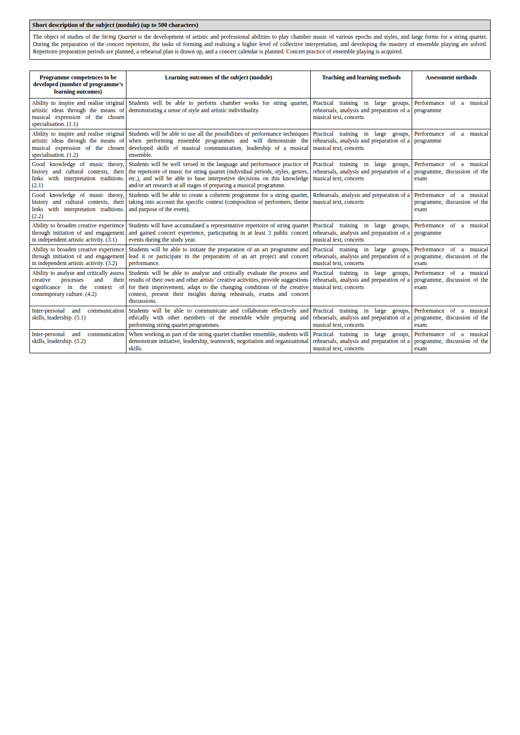Short description of the subject (module) (up to 500 characters)
The object of studies of the String Quartet is the development of artistic and professional abilities to play chamber music of various epochs and styles, and large forms for a string quartet. During the preparation of the concert repertoire, the tasks of forming and realising a higher level of collective interpretation, and developing the mastery of ensemble playing are solved. Repertoire preparation periods are planned, a rehearsal plan is drawn up, and a concert calendar is planned. Concert practice of ensemble playing is acquired.
| Programme competences to be developed (number of programme’s learning outcomes) | Learning outcomes of the subject (module) | Teaching and learning methods | Assessment methods |
| --- | --- | --- | --- |
| Ability to inspire and realise original artistic ideas through the means of musical expression of the chosen specialisation. (1.1) | Students will be able to perform chamber works for string quartet, demonstrating a sense of style and artistic individuality. | Practical training in large groups, rehearsals, analysis and preparation of a musical text, concerts | Performance of a musical programme |
| Ability to inspire and realise original artistic ideas through the means of musical expression of the chosen specialisation. (1.2) | Students will be able to use all the possibilities of performance techniques when performing ensemble programmes and will demonstrate the developed skills of musical communication, leadership of a musical ensemble. | Practical training in large groups, rehearsals, analysis and preparation of a musical text, concerts | Performance of a musical programme |
| Good knowledge of music theory, history and cultural contexts, their links with interpretation traditions. (2.1) | Students will be well versed in the language and performance practice of the repertoire of music for string quartet (individual periods, styles, genres, etc.), and will be able to base interpretive decisions on this knowledge and/or art research at all stages of preparing a musical programme. | Practical training in large groups, rehearsals, analysis and preparation of a musical text, concerts | Performance of a musical programme, discussion of the exam |
| Good knowledge of music theory, history and cultural contexts, their links with interpretation traditions. (2.2) | Students will be able to create a coherent programme for a string quartet, taking into account the specific context (composition of performers, theme and purpose of the event). | Rehearsals, analysis and preparation of a musical text, concerts | Performance of a musical programme, discussion of the exam |
| Ability to broaden creative experience through initiation of and engagement in independent artistic activity. (3.1) | Students will have accumulated a representative repertoire of string quartet and gained concert experience, participating in at least 3 public concert events during the study year. | Practical training in large groups, rehearsals, analysis and preparation of a musical text, concerts | Performance of a musical programme |
| Ability to broaden creative experience through initiation of and engagement in independent artistic activity. (3.2) | Students will be able to initiate the preparation of an art programme and lead it or participate in the preparation of an art project and concert performance. | Practical training in large groups, rehearsals, analysis and preparation of a musical text, concerts | Performance of a musical programme, discussion of the exam |
| Ability to analyse and critically assess creative processes and their significance in the context of contemporary culture. (4.2) | Students will be able to analyse and critically evaluate the process and results of their own and other artists’ creative activities, provide suggestions for their improvement, adapt to the changing conditions of the creative context, present their insights during rehearsals, exams and concert discussions. | Practical training in large groups, rehearsals, analysis and preparation of a musical text, concerts | Performance of a musical programme, discussion of the exam |
| Inter-personal and communication skills, leadership. (5.1) | Students will be able to communicate and collaborate effectively and ethically with other members of the ensemble while preparing and performing string quartet programmes. | Practical training in large groups, rehearsals, analysis and preparation of a musical text, concerts | Performance of a musical programme, discussion of the exam |
| Inter-personal and communication skills, leadership. (5.2) | When working as part of the string quartet chamber ensemble, students will demonstrate initiative, leadership, teamwork, negotiation and organisational skills. | Practical training in large groups, rehearsals, analysis and preparation of a musical text, concerts | Performance of a musical programme, discussion of the exam |